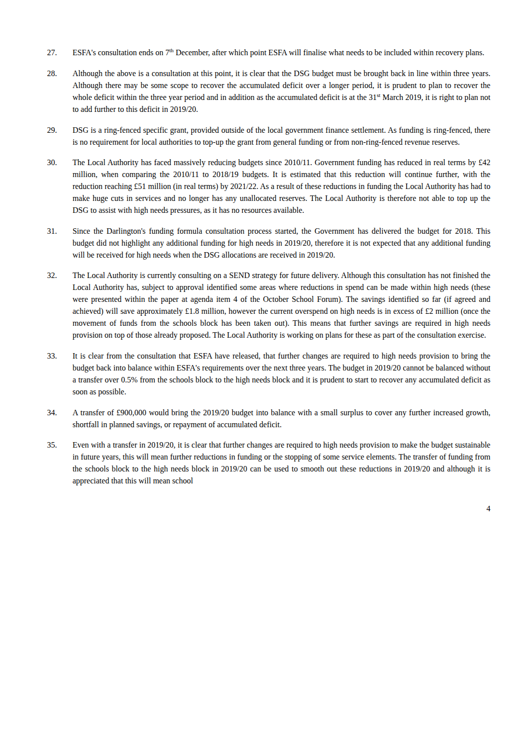27.
ESFA's consultation ends on 7th December, after which point ESFA will finalise what needs to be included within recovery plans.
28.
Although the above is a consultation at this point, it is clear that the DSG budget must be brought back in line within three years. Although there may be some scope to recover the accumulated deficit over a longer period, it is prudent to plan to recover the whole deficit within the three year period and in addition as the accumulated deficit is at the 31st March 2019, it is right to plan not to add further to this deficit in 2019/20.
29.
DSG is a ring-fenced specific grant, provided outside of the local government finance settlement. As funding is ring-fenced, there is no requirement for local authorities to top-up the grant from general funding or from non-ring-fenced revenue reserves.
30.
The Local Authority has faced massively reducing budgets since 2010/11. Government funding has reduced in real terms by £42 million, when comparing the 2010/11 to 2018/19 budgets. It is estimated that this reduction will continue further, with the reduction reaching £51 million (in real terms) by 2021/22. As a result of these reductions in funding the Local Authority has had to make huge cuts in services and no longer has any unallocated reserves. The Local Authority is therefore not able to top up the DSG to assist with high needs pressures, as it has no resources available.
31.
Since the Darlington's funding formula consultation process started, the Government has delivered the budget for 2018. This budget did not highlight any additional funding for high needs in 2019/20, therefore it is not expected that any additional funding will be received for high needs when the DSG allocations are received in 2019/20.
32.
The Local Authority is currently consulting on a SEND strategy for future delivery. Although this consultation has not finished the Local Authority has, subject to approval identified some areas where reductions in spend can be made within high needs (these were presented within the paper at agenda item 4 of the October School Forum). The savings identified so far (if agreed and achieved) will save approximately £1.8 million, however the current overspend on high needs is in excess of £2 million (once the movement of funds from the schools block has been taken out). This means that further savings are required in high needs provision on top of those already proposed. The Local Authority is working on plans for these as part of the consultation exercise.
33.
It is clear from the consultation that ESFA have released, that further changes are required to high needs provision to bring the budget back into balance within ESFA's requirements over the next three years. The budget in 2019/20 cannot be balanced without a transfer over 0.5% from the schools block to the high needs block and it is prudent to start to recover any accumulated deficit as soon as possible.
34.
A transfer of £900,000 would bring the 2019/20 budget into balance with a small surplus to cover any further increased growth, shortfall in planned savings, or repayment of accumulated deficit.
35.
Even with a transfer in 2019/20, it is clear that further changes are required to high needs provision to make the budget sustainable in future years, this will mean further reductions in funding or the stopping of some service elements. The transfer of funding from the schools block to the high needs block in 2019/20 can be used to smooth out these reductions in 2019/20 and although it is appreciated that this will mean school
4